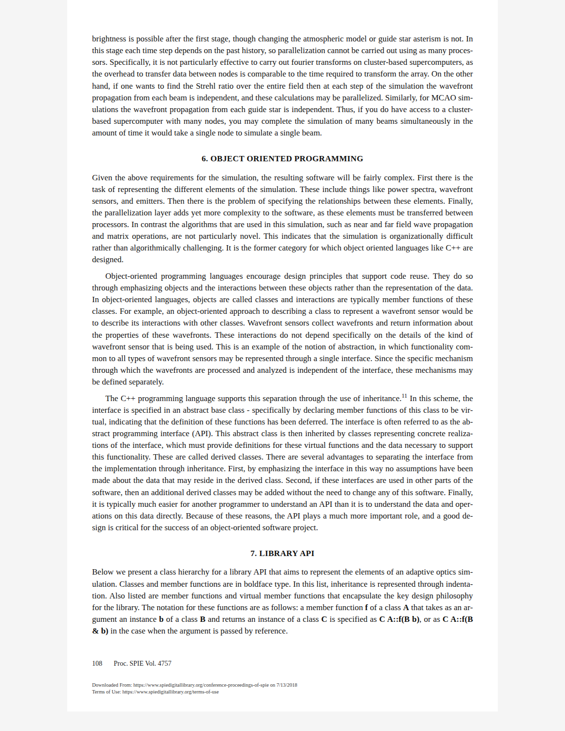brightness is possible after the first stage, though changing the atmospheric model or guide star asterism is not. In this stage each time step depends on the past history, so parallelization cannot be carried out using as many processors. Specifically, it is not particularly effective to carry out fourier transforms on cluster-based supercomputers, as the overhead to transfer data between nodes is comparable to the time required to transform the array. On the other hand, if one wants to find the Strehl ratio over the entire field then at each step of the simulation the wavefront propagation from each beam is independent, and these calculations may be parallelized. Similarly, for MCAO simulations the wavefront propagation from each guide star is independent. Thus, if you do have access to a cluster-based supercomputer with many nodes, you may complete the simulation of many beams simultaneously in the amount of time it would take a single node to simulate a single beam.
6. OBJECT ORIENTED PROGRAMMING
Given the above requirements for the simulation, the resulting software will be fairly complex. First there is the task of representing the different elements of the simulation. These include things like power spectra, wavefront sensors, and emitters. Then there is the problem of specifying the relationships between these elements. Finally, the parallelization layer adds yet more complexity to the software, as these elements must be transferred between processors. In contrast the algorithms that are used in this simulation, such as near and far field wave propagation and matrix operations, are not particularly novel. This indicates that the simulation is organizationally difficult rather than algorithmically challenging. It is the former category for which object oriented languages like C++ are designed.
Object-oriented programming languages encourage design principles that support code reuse. They do so through emphasizing objects and the interactions between these objects rather than the representation of the data. In object-oriented languages, objects are called classes and interactions are typically member functions of these classes. For example, an object-oriented approach to describing a class to represent a wavefront sensor would be to describe its interactions with other classes. Wavefront sensors collect wavefronts and return information about the properties of these wavefronts. These interactions do not depend specifically on the details of the kind of wavefront sensor that is being used. This is an example of the notion of abstraction, in which functionality common to all types of wavefront sensors may be represented through a single interface. Since the specific mechanism through which the wavefronts are processed and analyzed is independent of the interface, these mechanisms may be defined separately.
The C++ programming language supports this separation through the use of inheritance.11 In this scheme, the interface is specified in an abstract base class - specifically by declaring member functions of this class to be virtual, indicating that the definition of these functions has been deferred. The interface is often referred to as the abstract programming interface (API). This abstract class is then inherited by classes representing concrete realizations of the interface, which must provide definitions for these virtual functions and the data necessary to support this functionality. These are called derived classes. There are several advantages to separating the interface from the implementation through inheritance. First, by emphasizing the interface in this way no assumptions have been made about the data that may reside in the derived class. Second, if these interfaces are used in other parts of the software, then an additional derived classes may be added without the need to change any of this software. Finally, it is typically much easier for another programmer to understand an API than it is to understand the data and operations on this data directly. Because of these reasons, the API plays a much more important role, and a good design is critical for the success of an object-oriented software project.
7. LIBRARY API
Below we present a class hierarchy for a library API that aims to represent the elements of an adaptive optics simulation. Classes and member functions are in boldface type. In this list, inheritance is represented through indentation. Also listed are member functions and virtual member functions that encapsulate the key design philosophy for the library. The notation for these functions are as follows: a member function f of a class A that takes as an argument an instance b of a class B and returns an instance of a class C is specified as C A::f(B b), or as C A::f(B & b) in the case when the argument is passed by reference.
108 Proc. SPIE Vol. 4757
Downloaded From: https://www.spiedigitallibrary.org/conference-proceedings-of-spie on 7/13/2018
Terms of Use: https://www.spiedigitallibrary.org/terms-of-use